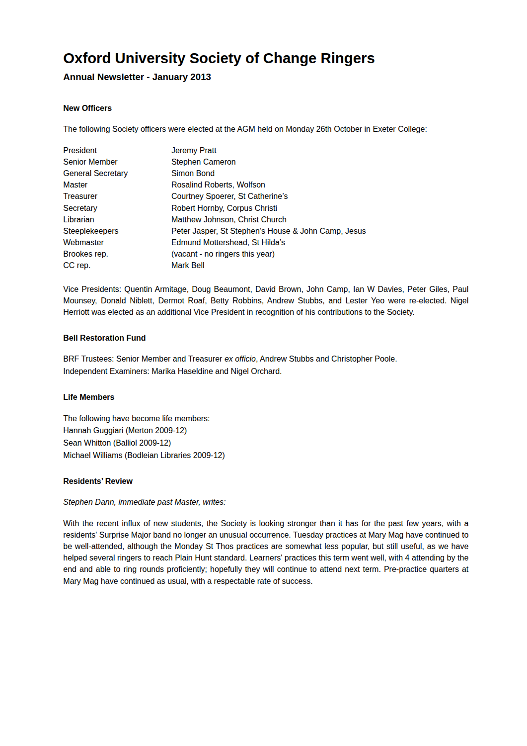Oxford University Society of Change Ringers
Annual Newsletter - January 2013
New Officers
The following Society officers were elected at the AGM held on Monday 26th October in Exeter College:
| President | Jeremy Pratt |
| Senior Member | Stephen Cameron |
| General Secretary | Simon Bond |
| Master | Rosalind Roberts, Wolfson |
| Treasurer | Courtney Spoerer, St Catherine’s |
| Secretary | Robert Hornby, Corpus Christi |
| Librarian | Matthew Johnson, Christ Church |
| Steeplekeepers | Peter Jasper, St Stephen’s House & John Camp, Jesus |
| Webmaster | Edmund Mottershead, St Hilda’s |
| Brookes rep. | (vacant - no ringers this year) |
| CC rep. | Mark Bell |
Vice Presidents: Quentin Armitage, Doug Beaumont, David Brown, John Camp, Ian W Davies, Peter Giles, Paul Mounsey, Donald Niblett, Dermot Roaf, Betty Robbins, Andrew Stubbs, and Lester Yeo were re-elected. Nigel Herriott was elected as an additional Vice President in recognition of his contributions to the Society.
Bell Restoration Fund
BRF Trustees: Senior Member and Treasurer ex officio, Andrew Stubbs and Christopher Poole.
Independent Examiners: Marika Haseldine and Nigel Orchard.
Life Members
The following have become life members:
Hannah Guggiari (Merton 2009-12)
Sean Whitton (Balliol 2009-12)
Michael Williams (Bodleian Libraries 2009-12)
Residents’ Review
Stephen Dann, immediate past Master, writes:
With the recent influx of new students, the Society is looking stronger than it has for the past few years, with a residents' Surprise Major band no longer an unusual occurrence. Tuesday practices at Mary Mag have continued to be well-attended, although the Monday St Thos practices are somewhat less popular, but still useful, as we have helped several ringers to reach Plain Hunt standard. Learners' practices this term went well, with 4 attending by the end and able to ring rounds proficiently; hopefully they will continue to attend next term. Pre-practice quarters at Mary Mag have continued as usual, with a respectable rate of success.